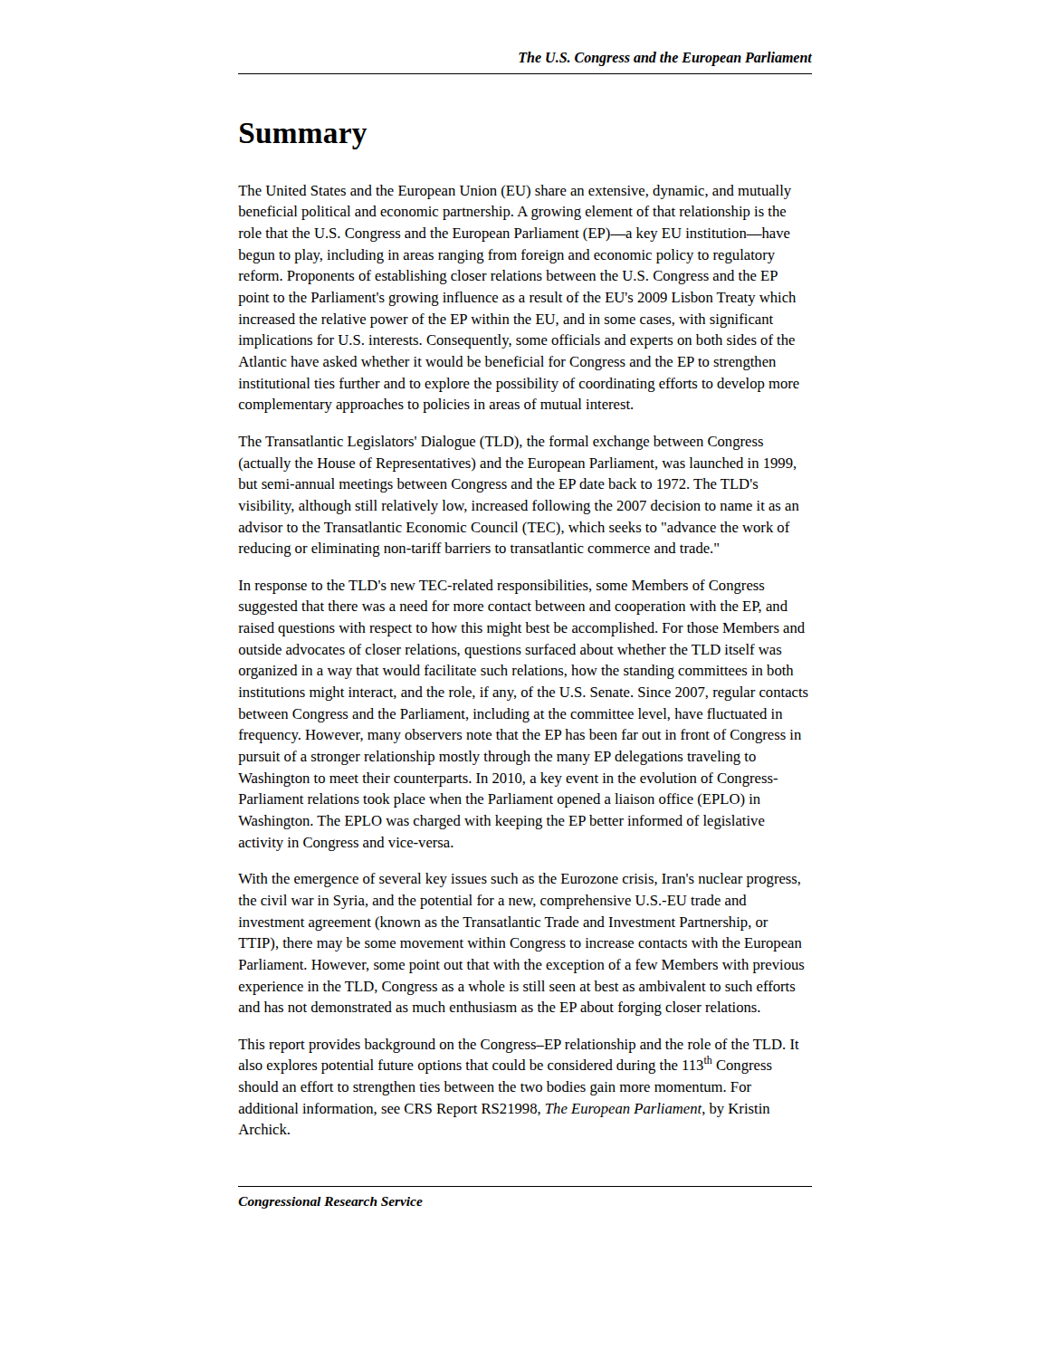The U.S. Congress and the European Parliament
Summary
The United States and the European Union (EU) share an extensive, dynamic, and mutually beneficial political and economic partnership. A growing element of that relationship is the role that the U.S. Congress and the European Parliament (EP)—a key EU institution—have begun to play, including in areas ranging from foreign and economic policy to regulatory reform. Proponents of establishing closer relations between the U.S. Congress and the EP point to the Parliament's growing influence as a result of the EU's 2009 Lisbon Treaty which increased the relative power of the EP within the EU, and in some cases, with significant implications for U.S. interests. Consequently, some officials and experts on both sides of the Atlantic have asked whether it would be beneficial for Congress and the EP to strengthen institutional ties further and to explore the possibility of coordinating efforts to develop more complementary approaches to policies in areas of mutual interest.
The Transatlantic Legislators' Dialogue (TLD), the formal exchange between Congress (actually the House of Representatives) and the European Parliament, was launched in 1999, but semi-annual meetings between Congress and the EP date back to 1972. The TLD's visibility, although still relatively low, increased following the 2007 decision to name it as an advisor to the Transatlantic Economic Council (TEC), which seeks to "advance the work of reducing or eliminating non-tariff barriers to transatlantic commerce and trade."
In response to the TLD's new TEC-related responsibilities, some Members of Congress suggested that there was a need for more contact between and cooperation with the EP, and raised questions with respect to how this might best be accomplished. For those Members and outside advocates of closer relations, questions surfaced about whether the TLD itself was organized in a way that would facilitate such relations, how the standing committees in both institutions might interact, and the role, if any, of the U.S. Senate. Since 2007, regular contacts between Congress and the Parliament, including at the committee level, have fluctuated in frequency. However, many observers note that the EP has been far out in front of Congress in pursuit of a stronger relationship mostly through the many EP delegations traveling to Washington to meet their counterparts. In 2010, a key event in the evolution of Congress-Parliament relations took place when the Parliament opened a liaison office (EPLO) in Washington. The EPLO was charged with keeping the EP better informed of legislative activity in Congress and vice-versa.
With the emergence of several key issues such as the Eurozone crisis, Iran's nuclear progress, the civil war in Syria, and the potential for a new, comprehensive U.S.-EU trade and investment agreement (known as the Transatlantic Trade and Investment Partnership, or TTIP), there may be some movement within Congress to increase contacts with the European Parliament. However, some point out that with the exception of a few Members with previous experience in the TLD, Congress as a whole is still seen at best as ambivalent to such efforts and has not demonstrated as much enthusiasm as the EP about forging closer relations.
This report provides background on the Congress–EP relationship and the role of the TLD. It also explores potential future options that could be considered during the 113th Congress should an effort to strengthen ties between the two bodies gain more momentum. For additional information, see CRS Report RS21998, The European Parliament, by Kristin Archick.
Congressional Research Service